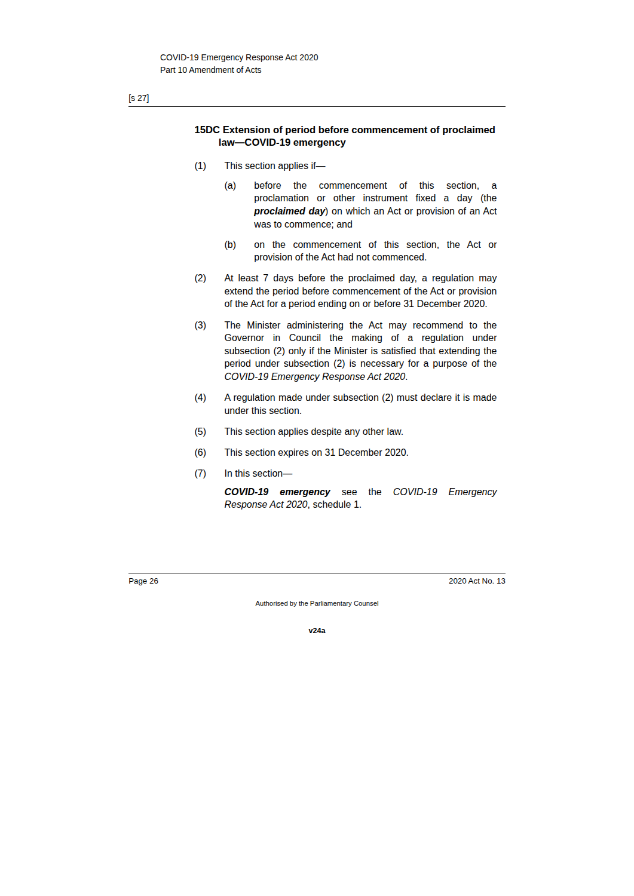COVID-19 Emergency Response Act 2020
Part 10 Amendment of Acts
[s 27]
15DC Extension of period before commencement of proclaimed law—COVID-19 emergency
(1) This section applies if—
(a) before the commencement of this section, a proclamation or other instrument fixed a day (the proclaimed day) on which an Act or provision of an Act was to commence; and
(b) on the commencement of this section, the Act or provision of the Act had not commenced.
(2) At least 7 days before the proclaimed day, a regulation may extend the period before commencement of the Act or provision of the Act for a period ending on or before 31 December 2020.
(3) The Minister administering the Act may recommend to the Governor in Council the making of a regulation under subsection (2) only if the Minister is satisfied that extending the period under subsection (2) is necessary for a purpose of the COVID-19 Emergency Response Act 2020.
(4) A regulation made under subsection (2) must declare it is made under this section.
(5) This section applies despite any other law.
(6) This section expires on 31 December 2020.
(7) In this section—
COVID-19 emergency see the COVID-19 Emergency Response Act 2020, schedule 1.
Page 26 2020 Act No. 13
Authorised by the Parliamentary Counsel
v24a